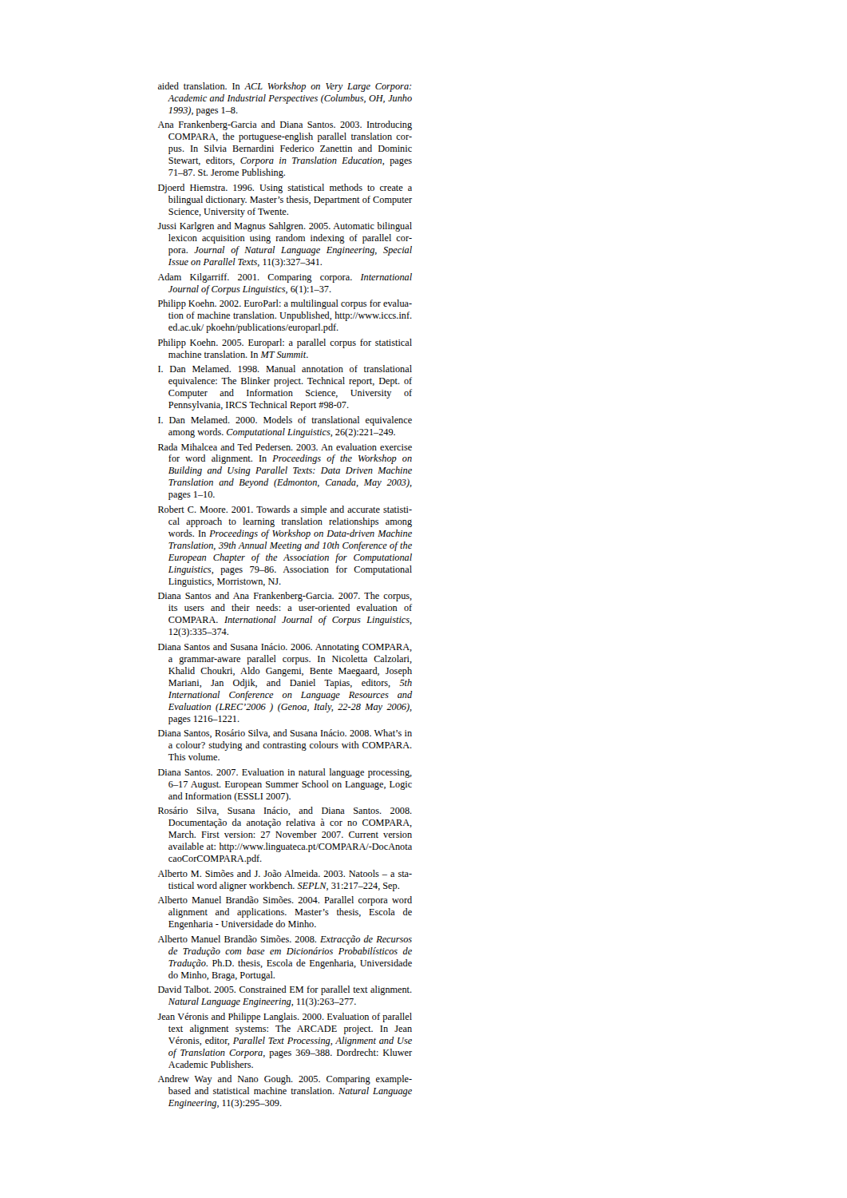aided translation. In ACL Workshop on Very Large Corpora: Academic and Industrial Perspectives (Columbus, OH, Junho 1993), pages 1–8.
Ana Frankenberg-Garcia and Diana Santos. 2003. Introducing COMPARA, the portuguese-english parallel translation corpus. In Silvia Bernardini Federico Zanettin and Dominic Stewart, editors, Corpora in Translation Education, pages 71–87. St. Jerome Publishing.
Djoerd Hiemstra. 1996. Using statistical methods to create a bilingual dictionary. Master’s thesis, Department of Computer Science, University of Twente.
Jussi Karlgren and Magnus Sahlgren. 2005. Automatic bilingual lexicon acquisition using random indexing of parallel corpora. Journal of Natural Language Engineering, Special Issue on Parallel Texts, 11(3):327–341.
Adam Kilgarriff. 2001. Comparing corpora. International Journal of Corpus Linguistics, 6(1):1–37.
Philipp Koehn. 2002. EuroParl: a multilingual corpus for evaluation of machine translation. Unpublished, http://www.iccs.inf.ed.ac.uk/ pkoehn/publications/europarl.pdf.
Philipp Koehn. 2005. Europarl: a parallel corpus for statistical machine translation. In MT Summit.
I. Dan Melamed. 1998. Manual annotation of translational equivalence: The Blinker project. Technical report, Dept. of Computer and Information Science, University of Pennsylvania, IRCS Technical Report #98-07.
I. Dan Melamed. 2000. Models of translational equivalence among words. Computational Linguistics, 26(2):221–249.
Rada Mihalcea and Ted Pedersen. 2003. An evaluation exercise for word alignment. In Proceedings of the Workshop on Building and Using Parallel Texts: Data Driven Machine Translation and Beyond (Edmonton, Canada, May 2003), pages 1–10.
Robert C. Moore. 2001. Towards a simple and accurate statistical approach to learning translation relationships among words. In Proceedings of Workshop on Data-driven Machine Translation, 39th Annual Meeting and 10th Conference of the European Chapter of the Association for Computational Linguistics, pages 79–86. Association for Computational Linguistics, Morristown, NJ.
Diana Santos and Ana Frankenberg-Garcia. 2007. The corpus, its users and their needs: a user-oriented evaluation of COMPARA. International Journal of Corpus Linguistics, 12(3):335–374.
Diana Santos and Susana Inácio. 2006. Annotating COMPARA, a grammar-aware parallel corpus. In Nicoletta Calzolari, Khalid Choukri, Aldo Gangemi, Bente Maegaard, Joseph Mariani, Jan Odjik, and Daniel Tapias, editors, 5th International Conference on Language Resources and Evaluation (LREC’2006 ) (Genoa, Italy, 22-28 May 2006), pages 1216–1221.
Diana Santos, Rosário Silva, and Susana Inácio. 2008. What’s in a colour? studying and contrasting colours with COMPARA. This volume.
Diana Santos. 2007. Evaluation in natural language processing, 6–17 August. European Summer School on Language, Logic and Information (ESSLI 2007).
Rosário Silva, Susana Inácio, and Diana Santos. 2008. Documentação da anotação relativa à cor no COMPARA, March. First version: 27 November 2007. Current version available at: http://www.linguateca.pt/COMPARA/-DocAnotacaoCorCOMPARA.pdf.
Alberto M. Simões and J. João Almeida. 2003. Natools – a statistical word aligner workbench. SEPLN, 31:217–224, Sep.
Alberto Manuel Brandão Simões. 2004. Parallel corpora word alignment and applications. Master’s thesis, Escola de Engenharia - Universidade do Minho.
Alberto Manuel Brandão Simões. 2008. Extracção de Recursos de Tradução com base em Dicionários Probabilísticos de Tradução. Ph.D. thesis, Escola de Engenharia, Universidade do Minho, Braga, Portugal.
David Talbot. 2005. Constrained EM for parallel text alignment. Natural Language Engineering, 11(3):263–277.
Jean Véronis and Philippe Langlais. 2000. Evaluation of parallel text alignment systems: The ARCADE project. In Jean Véronis, editor, Parallel Text Processing, Alignment and Use of Translation Corpora, pages 369–388. Dordrecht: Kluwer Academic Publishers.
Andrew Way and Nano Gough. 2005. Comparing example-based and statistical machine translation. Natural Language Engineering, 11(3):295–309.